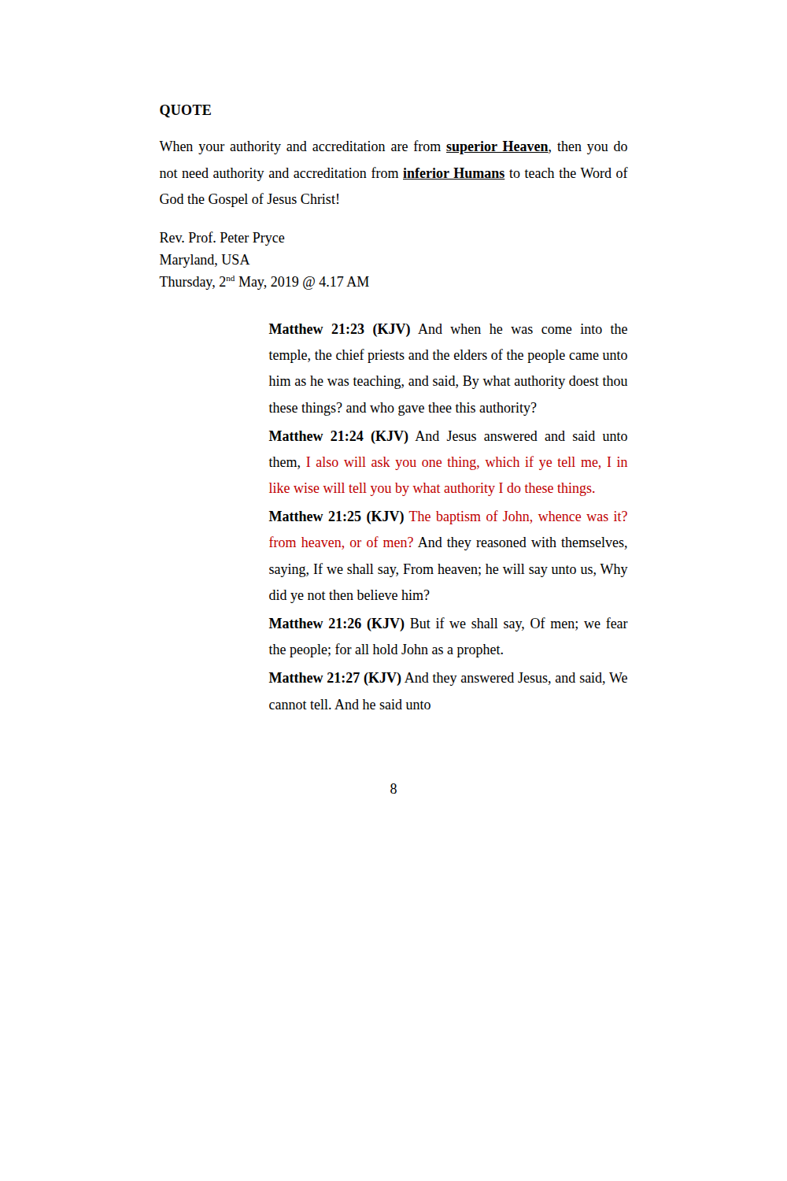QUOTE
When your authority and accreditation are from superior Heaven, then you do not need authority and accreditation from inferior Humans to teach the Word of God the Gospel of Jesus Christ!
Rev. Prof. Peter Pryce Maryland, USA Thursday, 2nd May, 2019 @ 4.17 AM
Matthew 21:23 (KJV) And when he was come into the temple, the chief priests and the elders of the people came unto him as he was teaching, and said, By what authority doest thou these things? and who gave thee this authority?
Matthew 21:24 (KJV) And Jesus answered and said unto them, I also will ask you one thing, which if ye tell me, I in like wise will tell you by what authority I do these things.
Matthew 21:25 (KJV) The baptism of John, whence was it? from heaven, or of men? And they reasoned with themselves, saying, If we shall say, From heaven; he will say unto us, Why did ye not then believe him?
Matthew 21:26 (KJV) But if we shall say, Of men; we fear the people; for all hold John as a prophet.
Matthew 21:27 (KJV) And they answered Jesus, and said, We cannot tell. And he said unto
8